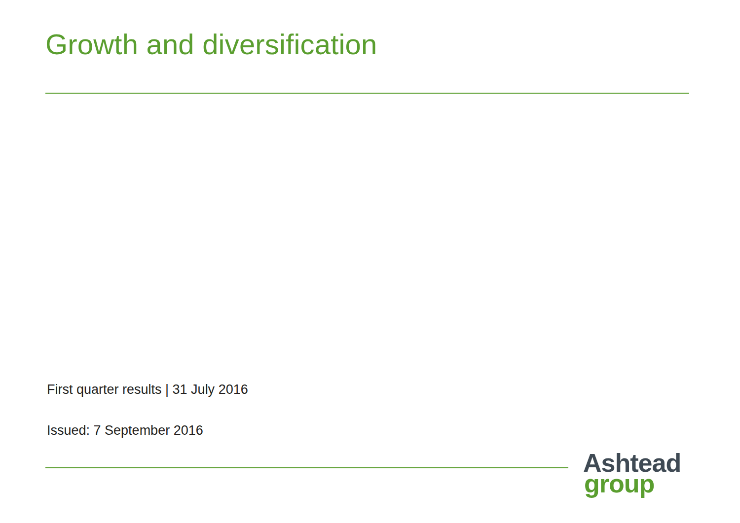Growth and diversification
First quarter results | 31 July 2016
Issued: 7 September 2016
Ashtead group